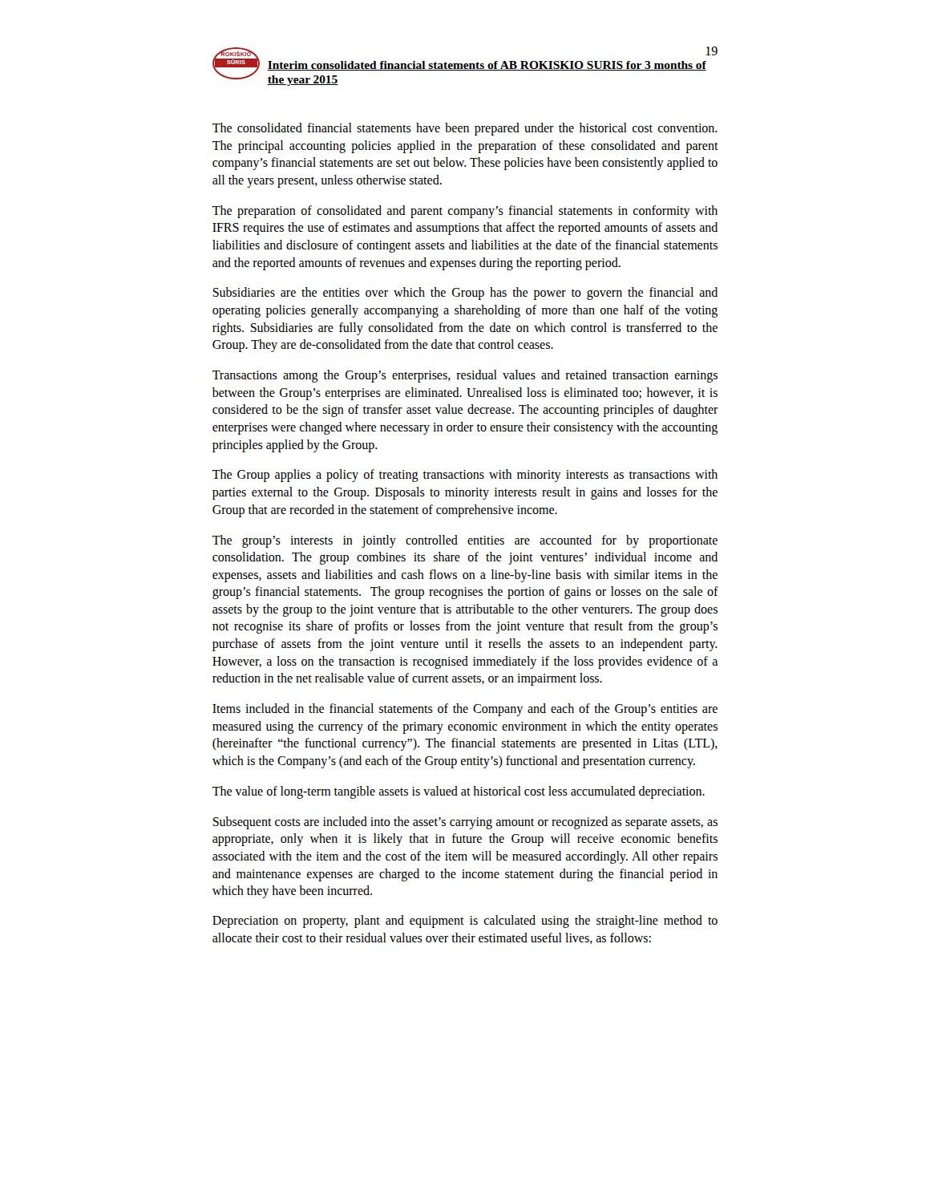19
ROKIŠKIO
SŪRIS
Interim consolidated financial statements of AB ROKISKIO SURIS for 3 months of the year 2015
The consolidated financial statements have been prepared under the historical cost convention. The principal accounting policies applied in the preparation of these consolidated and parent company’s financial statements are set out below. These policies have been consistently applied to all the years present, unless otherwise stated.
The preparation of consolidated and parent company’s financial statements in conformity with IFRS requires the use of estimates and assumptions that affect the reported amounts of assets and liabilities and disclosure of contingent assets and liabilities at the date of the financial statements and the reported amounts of revenues and expenses during the reporting period.
Subsidiaries are the entities over which the Group has the power to govern the financial and operating policies generally accompanying a shareholding of more than one half of the voting rights. Subsidiaries are fully consolidated from the date on which control is transferred to the Group. They are de-consolidated from the date that control ceases.
Transactions among the Group’s enterprises, residual values and retained transaction earnings between the Group’s enterprises are eliminated. Unrealised loss is eliminated too; however, it is considered to be the sign of transfer asset value decrease. The accounting principles of daughter enterprises were changed where necessary in order to ensure their consistency with the accounting principles applied by the Group.
The Group applies a policy of treating transactions with minority interests as transactions with parties external to the Group. Disposals to minority interests result in gains and losses for the Group that are recorded in the statement of comprehensive income.
The group’s interests in jointly controlled entities are accounted for by proportionate consolidation. The group combines its share of the joint ventures’ individual income and expenses, assets and liabilities and cash flows on a line-by-line basis with similar items in the group’s financial statements. The group recognises the portion of gains or losses on the sale of assets by the group to the joint venture that is attributable to the other venturers. The group does not recognise its share of profits or losses from the joint venture that result from the group’s purchase of assets from the joint venture until it resells the assets to an independent party. However, a loss on the transaction is recognised immediately if the loss provides evidence of a reduction in the net realisable value of current assets, or an impairment loss.
Items included in the financial statements of the Company and each of the Group’s entities are measured using the currency of the primary economic environment in which the entity operates (hereinafter “the functional currency”). The financial statements are presented in Litas (LTL), which is the Company’s (and each of the Group entity’s) functional and presentation currency.
The value of long-term tangible assets is valued at historical cost less accumulated depreciation.
Subsequent costs are included into the asset’s carrying amount or recognized as separate assets, as appropriate, only when it is likely that in future the Group will receive economic benefits associated with the item and the cost of the item will be measured accordingly. All other repairs and maintenance expenses are charged to the income statement during the financial period in which they have been incurred.
Depreciation on property, plant and equipment is calculated using the straight-line method to allocate their cost to their residual values over their estimated useful lives, as follows: